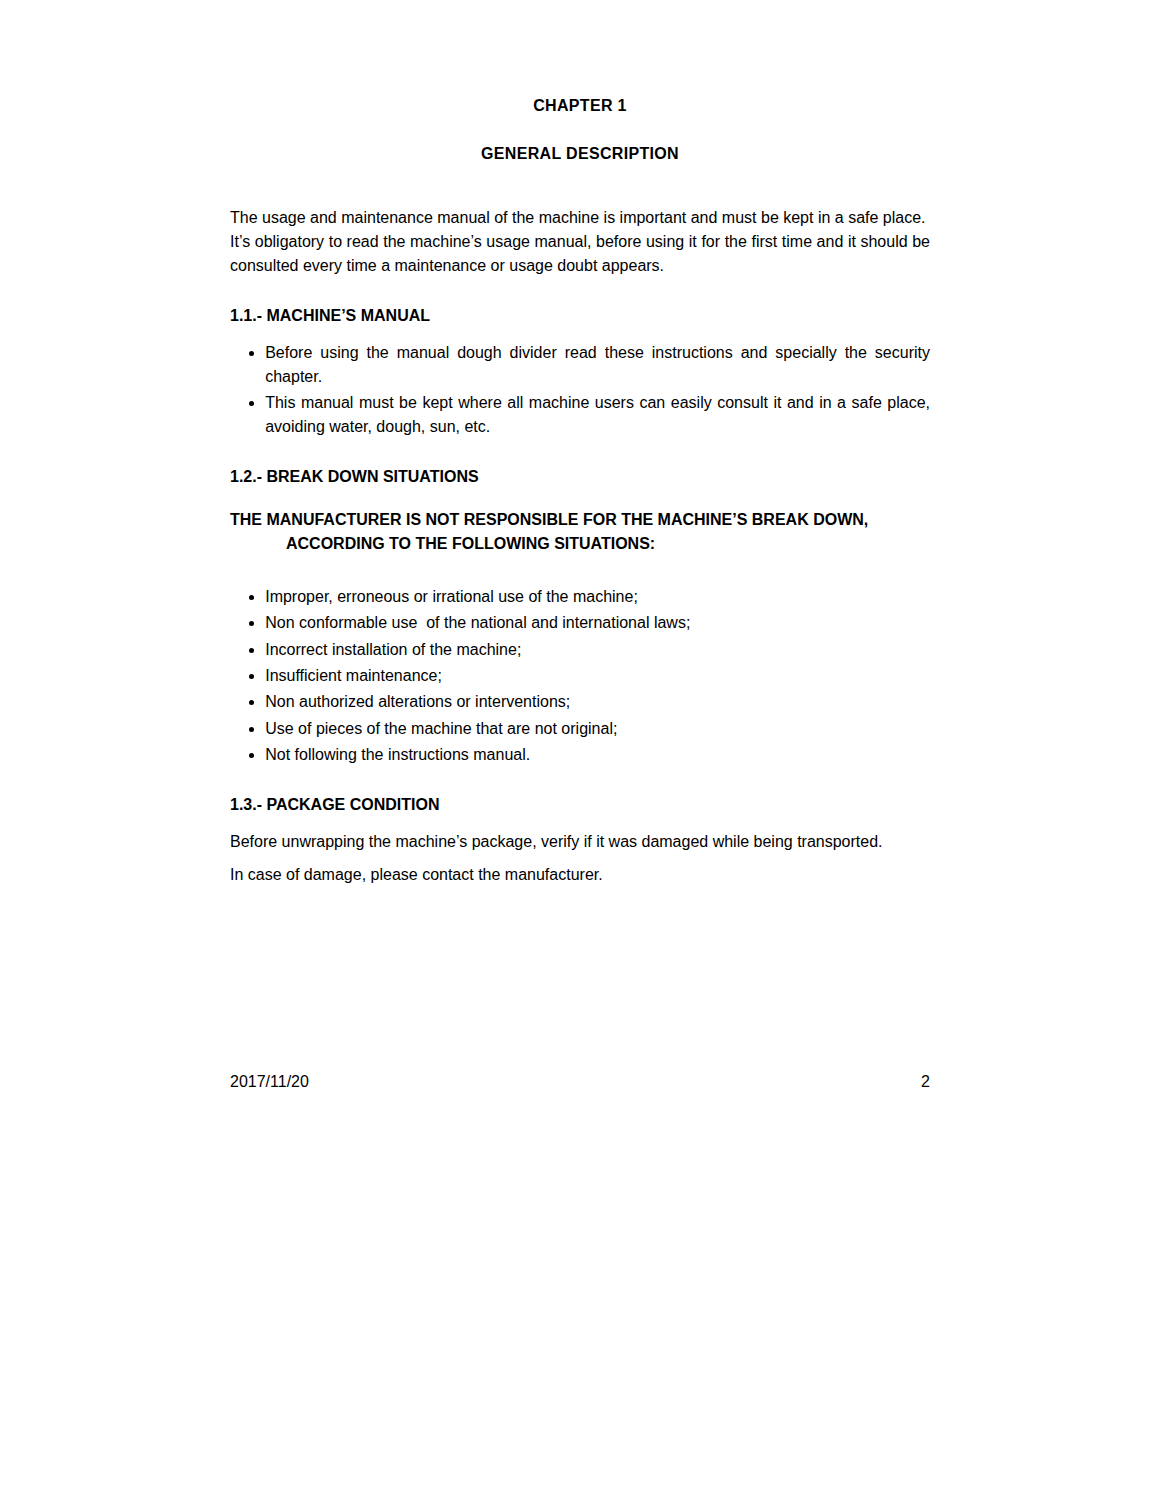CHAPTER 1
GENERAL DESCRIPTION
The usage and maintenance manual of the machine is important and must be kept in a safe place.
It’s obligatory to read the machine’s usage manual, before using it for the first time and it should be consulted every time a maintenance or usage doubt appears.
1.1.- MACHINE’S MANUAL
Before using the manual dough divider read these instructions and specially the security chapter.
This manual must be kept where all machine users can easily consult it and in a safe place, avoiding water, dough, sun, etc.
1.2.- BREAK DOWN SITUATIONS
THE MANUFACTURER IS NOT RESPONSIBLE FOR THE MACHINE’S BREAK DOWN, ACCORDING TO THE FOLLOWING SITUATIONS:
Improper, erroneous or irrational use of the machine;
Non conformable use of the national and international laws;
Incorrect installation of the machine;
Insufficient maintenance;
Non authorized alterations or interventions;
Use of pieces of the machine that are not original;
Not following the instructions manual.
1.3.- PACKAGE CONDITION
Before unwrapping the machine’s package, verify if it was damaged while being transported.
In case of damage, please contact the manufacturer.
2017/11/20 2